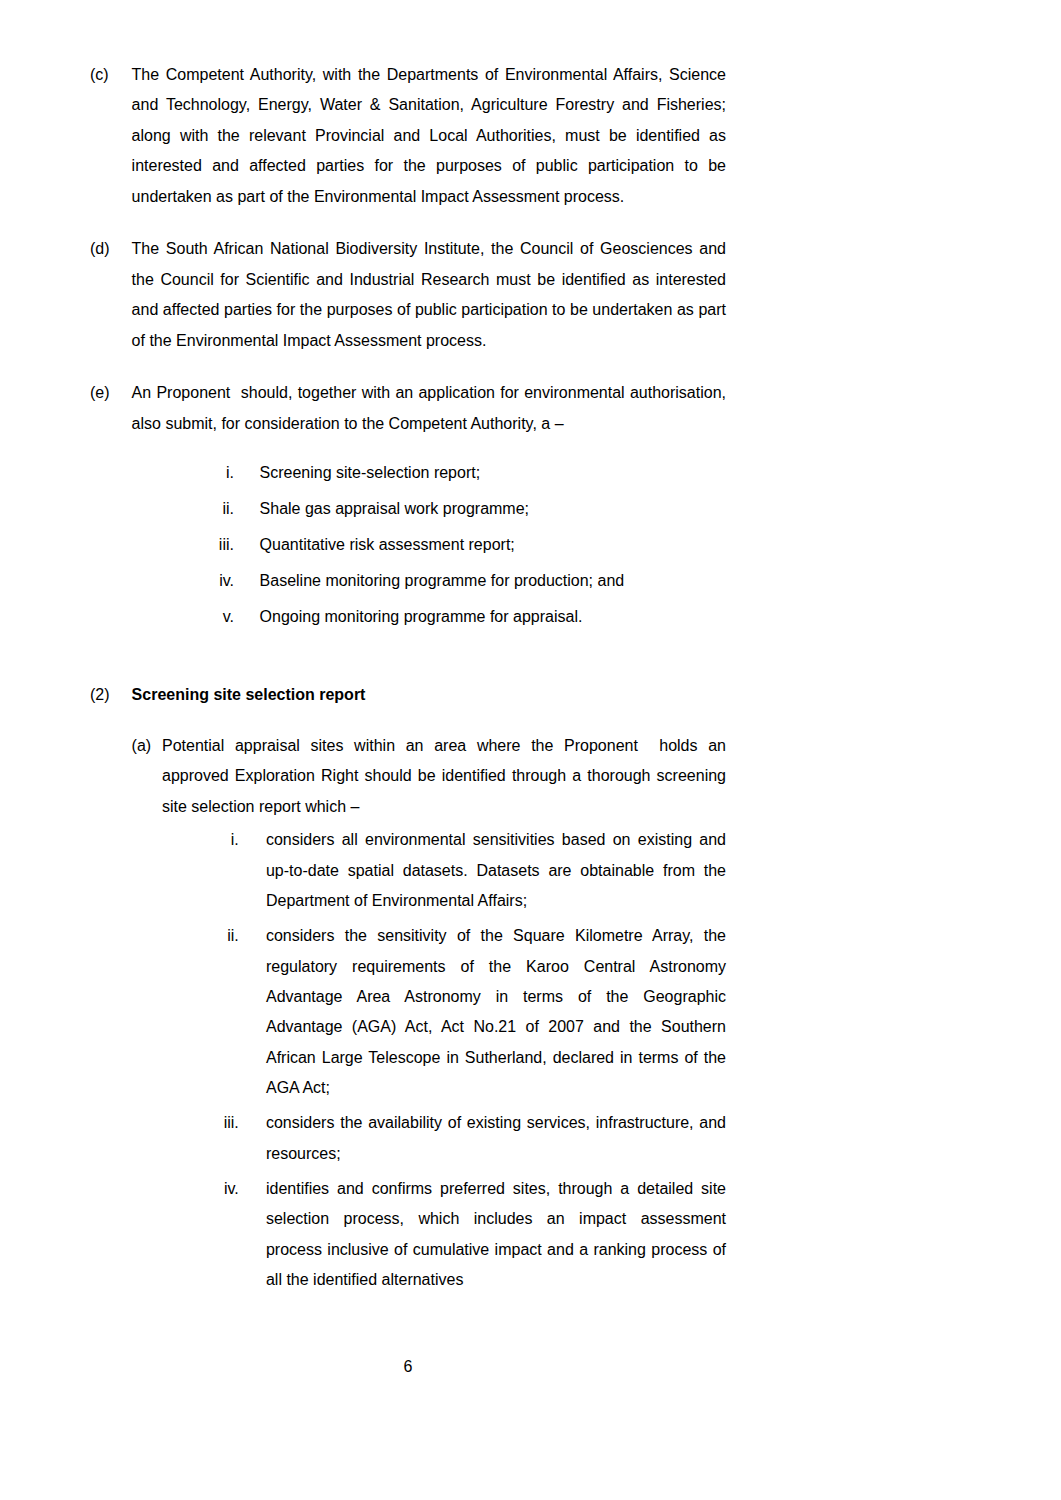(c) The Competent Authority, with the Departments of Environmental Affairs, Science and Technology, Energy, Water & Sanitation, Agriculture Forestry and Fisheries; along with the relevant Provincial and Local Authorities, must be identified as interested and affected parties for the purposes of public participation to be undertaken as part of the Environmental Impact Assessment process.
(d) The South African National Biodiversity Institute, the Council of Geosciences and the Council for Scientific and Industrial Research must be identified as interested and affected parties for the purposes of public participation to be undertaken as part of the Environmental Impact Assessment process.
(e) An Proponent should, together with an application for environmental authorisation, also submit, for consideration to the Competent Authority, a –
i. Screening site-selection report;
ii. Shale gas appraisal work programme;
iii. Quantitative risk assessment report;
iv. Baseline monitoring programme for production; and
v. Ongoing monitoring programme for appraisal.
(2) Screening site selection report
(a) Potential appraisal sites within an area where the Proponent holds an approved Exploration Right should be identified through a thorough screening site selection report which –
i. considers all environmental sensitivities based on existing and up-to-date spatial datasets. Datasets are obtainable from the Department of Environmental Affairs;
ii. considers the sensitivity of the Square Kilometre Array, the regulatory requirements of the Karoo Central Astronomy Advantage Area Astronomy in terms of the Geographic Advantage (AGA) Act, Act No.21 of 2007 and the Southern African Large Telescope in Sutherland, declared in terms of the AGA Act;
iii. considers the availability of existing services, infrastructure, and resources;
iv. identifies and confirms preferred sites, through a detailed site selection process, which includes an impact assessment process inclusive of cumulative impact and a ranking process of all the identified alternatives
6